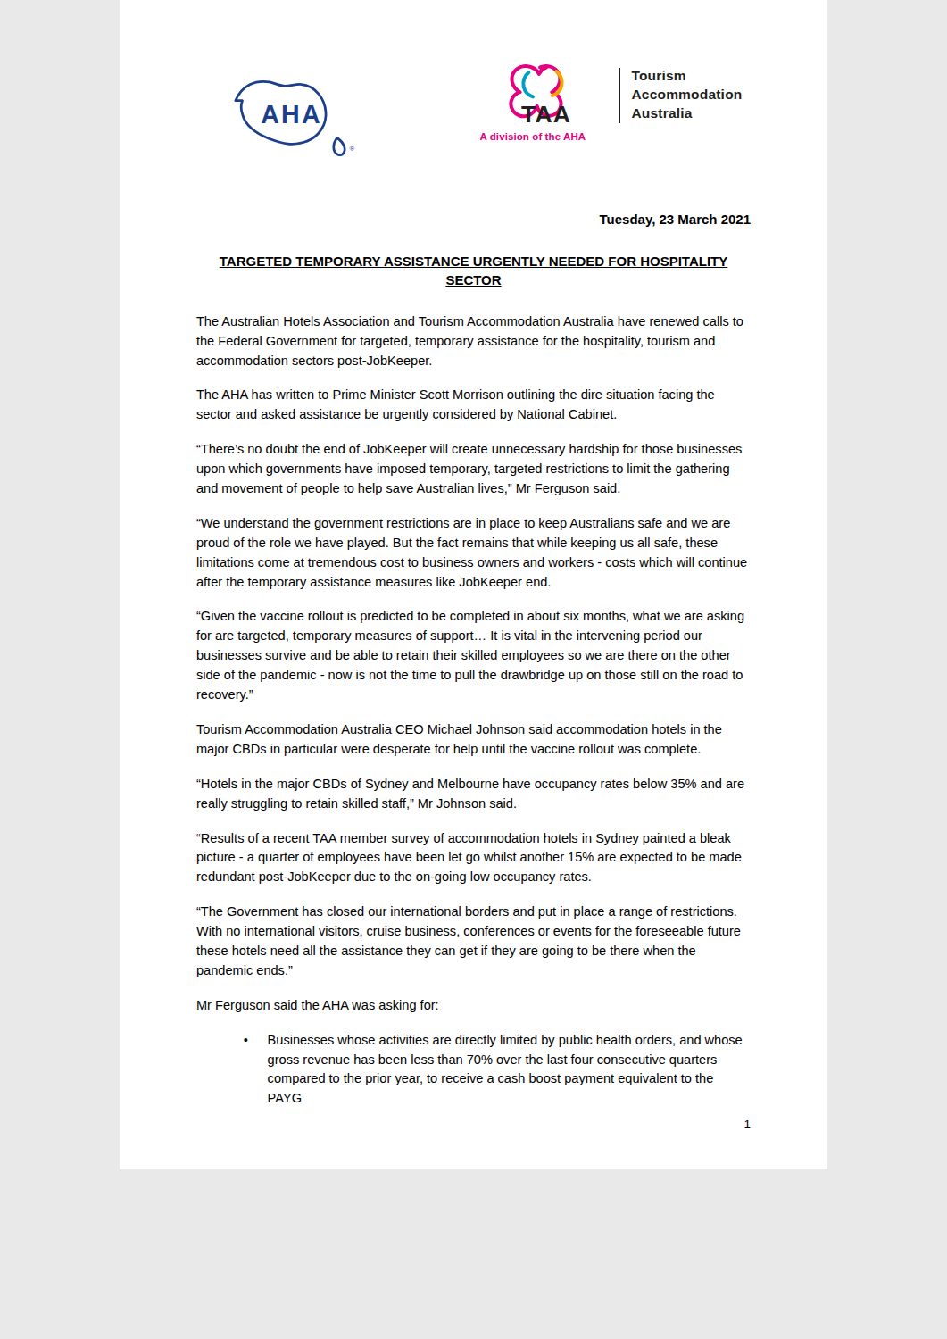AHA AHA ®
TAA TAA
Tourism
Accommodation
Australia
A division of the AHA
Tuesday, 23 March 2021
Targeted temporary assistance urgently needed for hospitality sector
The Australian Hotels Association and Tourism Accommodation Australia have renewed calls to the Federal Government for targeted, temporary assistance for the hospitality, tourism and accommodation sectors post-JobKeeper.
The AHA has written to Prime Minister Scott Morrison outlining the dire situation facing the sector and asked assistance be urgently considered by National Cabinet.
“There’s no doubt the end of JobKeeper will create unnecessary hardship for those businesses upon which governments have imposed temporary, targeted restrictions to limit the gathering and movement of people to help save Australian lives,” Mr Ferguson said.
“We understand the government restrictions are in place to keep Australians safe and we are proud of the role we have played. But the fact remains that while keeping us all safe, these limitations come at tremendous cost to business owners and workers - costs which will continue after the temporary assistance measures like JobKeeper end.
“Given the vaccine rollout is predicted to be completed in about six months, what we are asking for are targeted, temporary measures of support… It is vital in the intervening period our businesses survive and be able to retain their skilled employees so we are there on the other side of the pandemic - now is not the time to pull the drawbridge up on those still on the road to recovery.”
Tourism Accommodation Australia CEO Michael Johnson said accommodation hotels in the major CBDs in particular were desperate for help until the vaccine rollout was complete.
“Hotels in the major CBDs of Sydney and Melbourne have occupancy rates below 35% and are really struggling to retain skilled staff,” Mr Johnson said.
“Results of a recent TAA member survey of accommodation hotels in Sydney painted a bleak picture - a quarter of employees have been let go whilst another 15% are expected to be made redundant post-JobKeeper due to the on-going low occupancy rates.
“The Government has closed our international borders and put in place a range of restrictions. With no international visitors, cruise business, conferences or events for the foreseeable future these hotels need all the assistance they can get if they are going to be there when the pandemic ends.”
Mr Ferguson said the AHA was asking for:
Businesses whose activities are directly limited by public health orders, and whose gross revenue has been less than 70% over the last four consecutive quarters compared to the prior year, to receive a cash boost payment equivalent to the PAYG
1